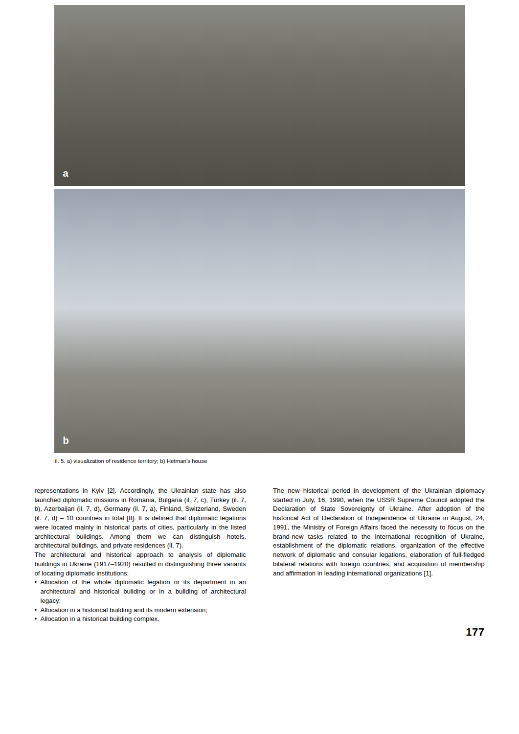a
b
il. 5. a) visualization of residence territory; b) Hetman's house
representations in Kyiv [2]. Accordingly, the Ukrainian state has also launched diplomatic missions in Romania, Bulgaria (il. 7, c), Turkey (il. 7, b), Azerbaijan (il. 7, d), Germany (il. 7, a), Finland, Switzerland, Sweden (il. 7, d) – 10 countries in total [8]. It is defined that diplomatic legations were located mainly in historical parts of cities, particularly in the listed architectural buildings. Among them we can distinguish hotels, architectural buildings, and private residences (il. 7).
The architectural and historical approach to analysis of diplomatic buildings in Ukraine (1917–1920) resulted in distinguishing three variants of locating diplomatic institutions:
Allocation of the whole diplomatic legation or its department in an architectural and historical building or in a building of architectural legacy;
Allocation in a historical building and its modern extension;
Allocation in a historical building complex.
The new historical period in development of the Ukrainian diplomacy started in July, 16, 1990, when the USSR Supreme Council adopted the Declaration of State Sovereignty of Ukraine. After adoption of the historical Act of Declaration of Independence of Ukraine in August, 24, 1991, the Ministry of Foreign Affairs faced the necessity to focus on the brand-new tasks related to the international recognition of Ukraine, establishment of the diplomatic relations, organization of the effective network of diplomatic and consular legations, elaboration of full-fledged bilateral relations with foreign countries, and acquisition of membership and affirmation in leading international organizations [1].
177